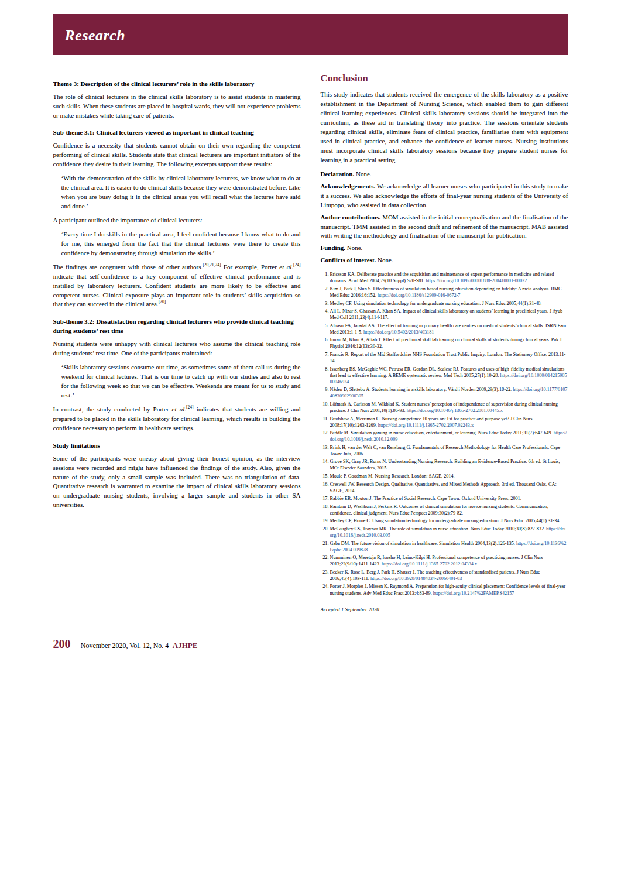Research
Theme 3: Description of the clinical lecturers’ role in the skills laboratory
The role of clinical lecturers in the clinical skills laboratory is to assist students in mastering such skills. When these students are placed in hospital wards, they will not experience problems or make mistakes while taking care of patients.
Sub-theme 3.1: Clinical lecturers viewed as important in clinical teaching
Confidence is a necessity that students cannot obtain on their own regarding the competent performing of clinical skills. Students state that clinical lecturers are important initiators of the confidence they desire in their learning. The following excerpts support these results:
‘With the demonstration of the skills by clinical laboratory lecturers, we know what to do at the clinical area. It is easier to do clinical skills because they were demonstrated before. Like when you are busy doing it in the clinical areas you will recall what the lectures have said and done.’
A participant outlined the importance of clinical lecturers:
‘Every time I do skills in the practical area, I feel confident because I know what to do and for me, this emerged from the fact that the clinical lecturers were there to create this confidence by demonstrating through simulation the skills.’
The findings are congruent with those of other authors.[20,21,24] For example, Porter et al.[24] indicate that self-confidence is a key component of effective clinical performance and is instilled by laboratory lecturers. Confident students are more likely to be effective and competent nurses. Clinical exposure plays an important role in students’ skills acquisition so that they can succeed in the clinical area.[20]
Sub-theme 3.2: Dissatisfaction regarding clinical lecturers who provide clinical teaching during students’ rest time
Nursing students were unhappy with clinical lecturers who assume the clinical teaching role during students’ rest time. One of the participants maintained:
‘Skills laboratory sessions consume our time, as sometimes some of them call us during the weekend for clinical lectures. That is our time to catch up with our studies and also to rest for the following week so that we can be effective. Weekends are meant for us to study and rest.’
In contrast, the study conducted by Porter et al.[24] indicates that students are willing and prepared to be placed in the skills laboratory for clinical learning, which results in building the confidence necessary to perform in healthcare settings.
Study limitations
Some of the participants were uneasy about giving their honest opinion, as the interview sessions were recorded and might have influenced the findings of the study. Also, given the nature of the study, only a small sample was included. There was no triangulation of data. Quantitative research is warranted to examine the impact of clinical skills laboratory sessions on undergraduate nursing students, involving a larger sample and students in other SA universities.
Conclusion
This study indicates that students received the emergence of the skills laboratory as a positive establishment in the Department of Nursing Science, which enabled them to gain different clinical learning experiences. Clinical skills laboratory sessions should be integrated into the curriculum, as these aid in translating theory into practice. The sessions orientate students regarding clinical skills, eliminate fears of clinical practice, familiarise them with equipment used in clinical practice, and enhance the confidence of learner nurses. Nursing institutions must incorporate clinical skills laboratory sessions because they prepare student nurses for learning in a practical setting.
Declaration. None.
Acknowledgements. We acknowledge all learner nurses who participated in this study to make it a success. We also acknowledge the efforts of final-year nursing students of the University of Limpopo, who assisted in data collection.
Author contributions. MOM assisted in the initial conceptualisation and the finalisation of the manuscript. TMM assisted in the second draft and refinement of the manuscript. MAB assisted with writing the methodology and finalisation of the manuscript for publication.
Funding. None.
Conflicts of interest. None.
Ericsson KA. Deliberate practice and the acquisition and maintenance of expert performance in medicine and related domains. Acad Med 2004;79(10 Suppl):S70-S81. https://doi.org/10.1097/00001888-200410001-00022
Kim J, Park J, Shin S. Effectiveness of simulation-based nursing education depending on fidelity: A meta-analysis. BMC Med Educ 2016;16:152. https://doi.org/10.1186/s12909-016-0672-7
Medley CF. Using simulation technology for undergraduate nursing education. J Nurs Educ 2005;44(1):31-40.
Ali L, Nizar S, Ghassan A, Khan SA. Impact of clinical skills laboratory on students’ learning in preclinical years. J Ayub Med Coll 2011;23(4):114-117.
Alnasir FA, Jaradat AA. The effect of training in primary health care centres on medical students’ clinical skills. ISRN Fam Med 2013;1-1-5. https://doi.org/10.5402/2013/403181
Imran M, Khan A, Aftab T. Effect of preclinical skill lab training on clinical skills of students during clinical years. Pak J Physiol 2016;12(13):30-32.
Francis R. Report of the Mid Staffordshire NHS Foundation Trust Public Inquiry. London: The Stationery Office, 2013:11-14.
Issenberg BS, McGaghie WC, Petrusa ER, Gordon DL, Scalese RJ. Features and uses of high-fidelity medical simulations that lead to effective learning: A BEME systematic review. Med Tech 2005;27(1):10-28. https://doi.org/10.1080/01421590500046924
Nåden D, Slettebo A. Students learning in a skills laboratory. Vård i Norden 2009;29(3):18-22. https://doi.org/10.1177/010740830902900305
Löfmark A, Carlsson M, Wikblad K. Student nurses’ perception of independence of supervision during clinical nursing practice. J Clin Nurs 2001;10(1):86-93. https://doi.org/10.1046/j.1365-2702.2001.00445.x
Bradshaw A, Merriman C. Nursing competence 10 years on: Fit for practice and purpose yet? J Clin Nurs 2008;17(10):1263-1269. https://doi.org/10.1111/j.1365-2702.2007.02243.x
Peddle M. Simulation gaming in nurse education, entertainment, or learning. Nurs Educ Today 2011;31(7):647-649. https://doi.org/10.1016/j.nedt.2010.12.009
Brink H, van der Walt C, van Rensburg G. Fundamentals of Research Methodology for Health Care Professionals. Cape Town: Juta, 2006.
Grove SK, Gray JR, Burns N. Understanding Nursing Research: Building an Evidence-Based Practice. 6th ed. St Louis, MO: Elsevier Saunders, 2015.
Moule P, Goodman M. Nursing Research. London: SAGE, 2014.
Creswell JW. Research Design, Qualitative, Quantitative, and Mixed Methods Approach. 3rd ed. Thousand Oaks, CA: SAGE, 2014.
Babbie ER, Mouton J. The Practice of Social Research. Cape Town: Oxford University Press, 2001.
Bambini D, Washburn J, Perkins R. Outcomes of clinical simulation for novice nursing students: Communication, confidence, clinical judgment. Nurs Educ Perspect 2009;30(2):79-82.
Medley CF, Horne C. Using simulation technology for undergraduate nursing education. J Nurs Educ 2005;44(1):31-34.
McCaughey CS, Traynor MK. The role of simulation in nurse education. Nurs Educ Today 2010;30(8):827-832. https://doi.org/10.1016/j.nedt.2010.03.005
Gaba DM. The future vision of simulation in healthcare. Simulation Health 2004;13(2):126-135. https://doi.org/10.1136%2Fqshc.2004.009878
Numminen O, Meretoja R, Isoaho H, Leino-Kilpi H. Professional competence of practicing nurses. J Clin Nurs 2013;22(9/10):1411-1423. https://doi.org/10.1111/j.1365-2702.2012.04334.x
Becker K, Rose L, Berg J, Park H, Shatzer J. The teaching effectiveness of standardised patients. J Nurs Educ 2006;45(4):103-111. https://doi.org/10.3928/01484834-20060401-03
Porter J, Morphet J, Missen K, Raymond A. Preparation for high-acuity clinical placement: Confidence levels of final-year nursing students. Adv Med Educ Pract 2013;4:83-89. https://doi.org/10.2147%2FAMEP.S42157
Accepted 1 September 2020.
200 November 2020, Vol. 12, No. 4 AJHPE